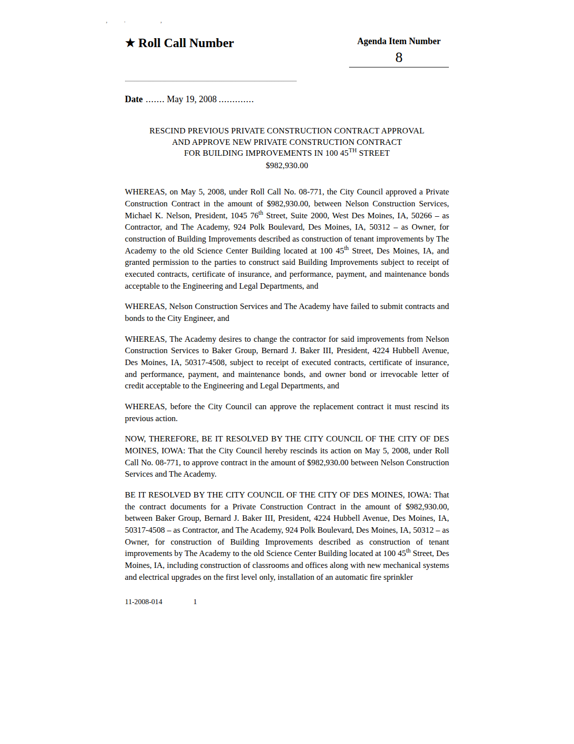,. ,
★Roll Call Number
Agenda Item Number 8
Date ....... May 19, 2008 .............
RESCIND PREVIOUS PRIVATE CONSTRUCTION CONTRACT APPROVAL
AND APPROVE NEW PRIVATE CONSTRUCTION CONTRACT
FOR BUILDING IMPROVEMENTS IN 100 45TH STREET $982,930.00
WHEREAS, on May 5, 2008, under Roll Call No. 08-771, the City Council approved a Private Construction Contract in the amount of $982,930.00, between Nelson Construction Services, Michael K. Nelson, President, 1045 76th Street, Suite 2000, West Des Moines, IA, 50266 – as Contractor, and The Academy, 924 Polk Boulevard, Des Moines, IA, 50312 – as Owner, for construction of Building Improvements described as construction of tenant improvements by The Academy to the old Science Center Building located at 100 45th Street, Des Moines, IA, and granted permission to the parties to construct said Building Improvements subject to receipt of executed contracts, certificate of insurance, and performance, payment, and maintenance bonds acceptable to the Engineering and Legal Departments, and
WHEREAS, Nelson Construction Services and The Academy have failed to submit contracts and bonds to the City Engineer, and
WHEREAS, The Academy desires to change the contractor for said improvements from Nelson Construction Services to Baker Group, Bernard J. Baker III, President, 4224 Hubbell Avenue, Des Moines, IA, 50317-4508, subject to receipt of executed contracts, certificate of insurance, and performance, payment, and maintenance bonds, and owner bond or irrevocable letter of credit acceptable to the Engineering and Legal Departments, and
WHEREAS, before the City Council can approve the replacement contract it must rescind its previous action.
NOW, THEREFORE, BE IT RESOLVED BY THE CITY COUNCIL OF THE CITY OF DES MOINES, IOWA: That the City Council hereby rescinds its action on May 5, 2008, under Roll Call No. 08-771, to approve contract in the amount of $982,930.00 between Nelson Construction Services and The Academy.
BE IT RESOLVED BY THE CITY COUNCIL OF THE CITY OF DES MOINES, IOWA: That the contract documents for a Private Construction Contract in the amount of $982,930.00, between Baker Group, Bernard J. Baker III, President, 4224 Hubbell Avenue, Des Moines, IA, 50317-4508 – as Contractor, and The Academy, 924 Polk Boulevard, Des Moines, IA, 50312 – as Owner, for construction of Building Improvements described as construction of tenant improvements by The Academy to the old Science Center Building located at 100 45th Street, Des Moines, IA, including construction of classrooms and offices along with new mechanical systems and electrical upgrades on the first level only, installation of an automatic fire sprinkler
11-2008-014 1